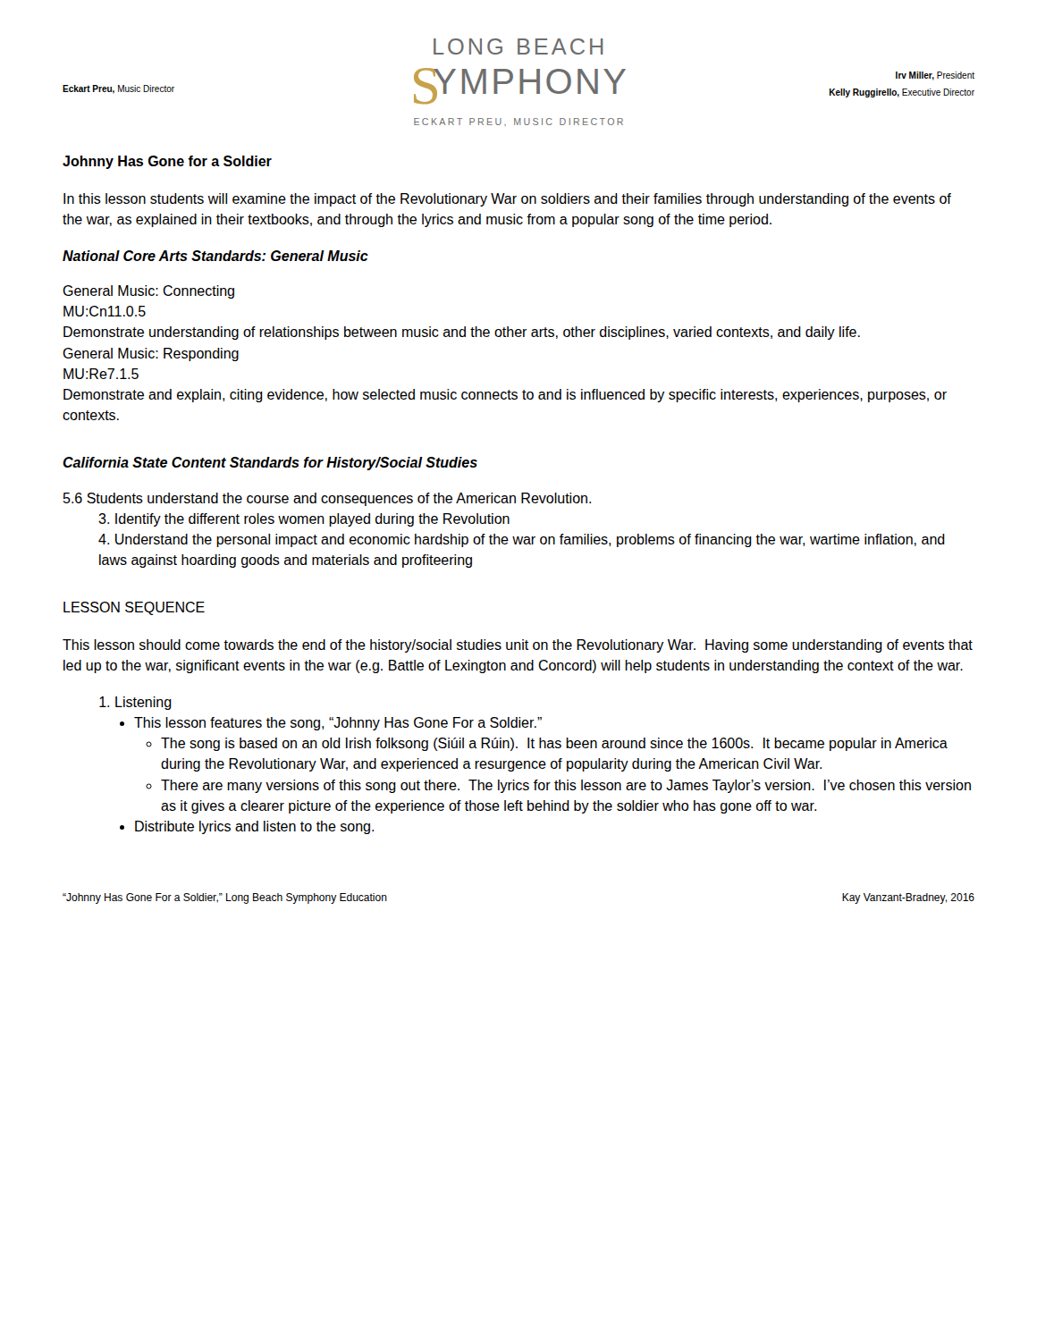Eckart Preu, Music Director
LONG BEACH SYMPHONY ECKART PREU, MUSIC DIRECTOR
Irv Miller, President
Kelly Ruggirello, Executive Director
Johnny Has Gone for a Soldier
In this lesson students will examine the impact of the Revolutionary War on soldiers and their families through understanding of the events of the war, as explained in their textbooks, and through the lyrics and music from a popular song of the time period.
National Core Arts Standards: General Music
General Music: Connecting
MU:Cn11.0.5
Demonstrate understanding of relationships between music and the other arts, other disciplines, varied contexts, and daily life.
General Music: Responding
MU:Re7.1.5
Demonstrate and explain, citing evidence, how selected music connects to and is influenced by specific interests, experiences, purposes, or contexts.
California State Content Standards for History/Social Studies
5.6 Students understand the course and consequences of the American Revolution.
3. Identify the different roles women played during the Revolution
4. Understand the personal impact and economic hardship of the war on families, problems of financing the war, wartime inflation, and laws against hoarding goods and materials and profiteering
LESSON SEQUENCE
This lesson should come towards the end of the history/social studies unit on the Revolutionary War. Having some understanding of events that led up to the war, significant events in the war (e.g. Battle of Lexington and Concord) will help students in understanding the context of the war.
Listening
This lesson features the song, “Johnny Has Gone For a Soldier.”
The song is based on an old Irish folksong (Siúil a Rúin). It has been around since the 1600s. It became popular in America during the Revolutionary War, and experienced a resurgence of popularity during the American Civil War.
There are many versions of this song out there. The lyrics for this lesson are to James Taylor’s version. I’ve chosen this version as it gives a clearer picture of the experience of those left behind by the soldier who has gone off to war.
Distribute lyrics and listen to the song.
“Johnny Has Gone For a Soldier,” Long Beach Symphony Education
Kay Vanzant-Bradney, 2016